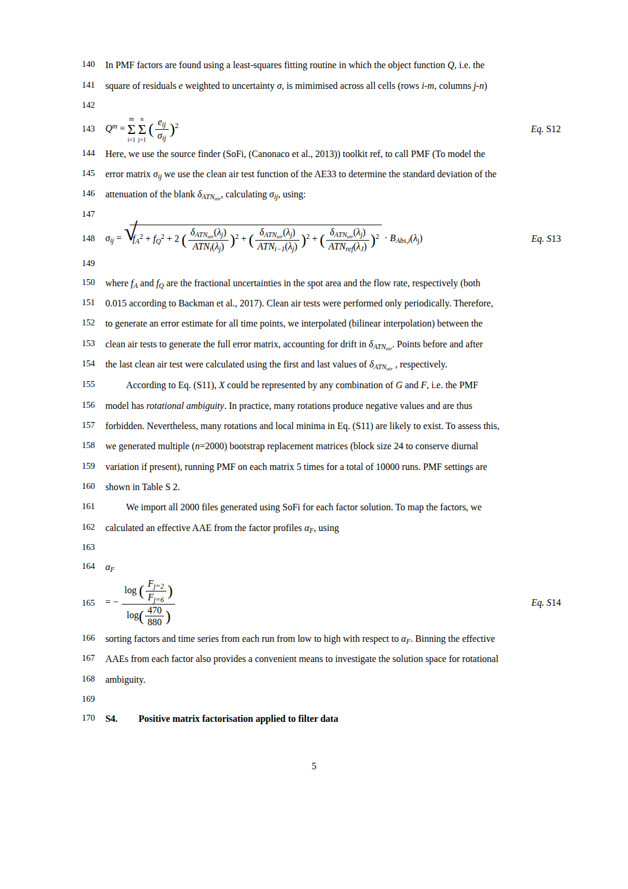140
In PMF factors are found using a least-squares fitting routine in which the object function Q, i.e. the
141
square of residuals e weighted to uncertainty σ, is mimimised across all cells (rows i-m, columns j-n)
142
143
Qm = m Σi=1 n Σj=1 (eij σij)2
Eq. S12
144
Here, we use the source finder (SoFi, (Canonaco et al., 2013)) toolkit ref, to call PMF (To model the
145
error matrix σij we use the clean air test function of the AE33 to determine the standard deviation of the
146
attenuation of the blank δATNair, calculating σij, using:
147
148
σij = fA2 + fQ2 + 2 (δATNair(λj) ATNi(λj))2 + (δATNair(λj) ATNi−1(λj))2 + (δATNair(λj) ATNref(λJ))2 · BAbs,i(λj)
Eq. S13
149
150
where fA and fQ are the fractional uncertainties in the spot area and the flow rate, respectively (both
151
0.015 according to Backman et al., 2017). Clean air tests were performed only periodically. Therefore,
152
to generate an error estimate for all time points, we interpolated (bilinear interpolation) between the
153
clean air tests to generate the full error matrix, accounting for drift in δATNair. Points before and after
154
the last clean air test were calculated using the first and last values of δATNair , respectively.
155
According to Eq. (S11), X could be represented by any combination of G and F, i.e. the PMF
156
model has rotational ambiguity. In practice, many rotations produce negative values and are thus
157
forbidden. Nevertheless, many rotations and local minima in Eq. (S11) are likely to exist. To assess this,
158
we generated multiple (n=2000) bootstrap replacement matrices (block size 24 to conserve diurnal
159
variation if present), running PMF on each matrix 5 times for a total of 10000 runs. PMF settings are
160
shown in Table S 2.
161
We import all 2000 files generated using SoFi for each factor solution. To map the factors, we
162
calculated an effective AAE from the factor profiles αF, using
163
164
αF
165
= − log (Fj=2 Fj=6) log(470880)
Eq. S14
166
sorting factors and time series from each run from low to high with respect to αF. Binning the effective
167
AAEs from each factor also provides a convenient means to investigate the solution space for rotational
168
ambiguity.
169
170
S4. Positive matrix factorisation applied to filter data
5